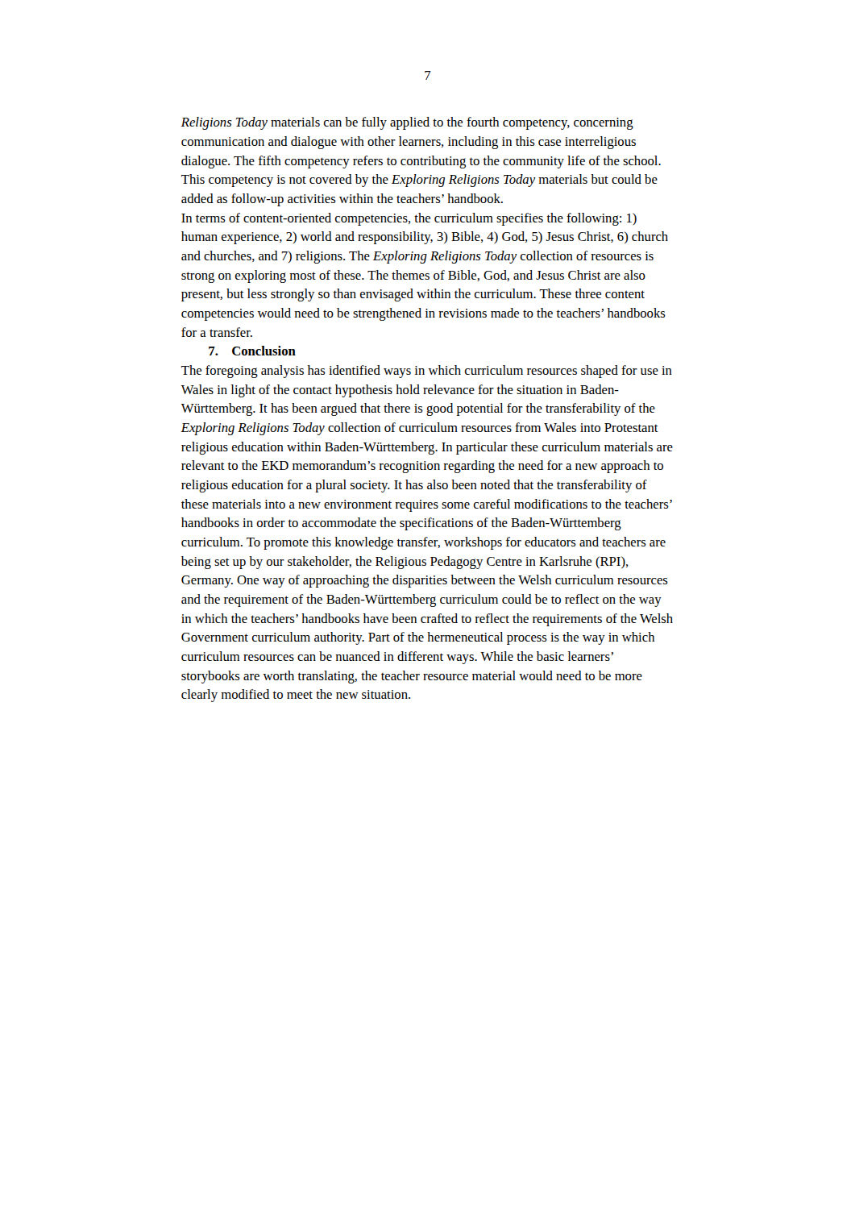7
Religions Today materials can be fully applied to the fourth competency, concerning communication and dialogue with other learners, including in this case interreligious dialogue. The fifth competency refers to contributing to the community life of the school. This competency is not covered by the Exploring Religions Today materials but could be added as follow-up activities within the teachers’ handbook.
In terms of content-oriented competencies, the curriculum specifies the following: 1) human experience, 2) world and responsibility, 3) Bible, 4) God, 5) Jesus Christ, 6) church and churches, and 7) religions. The Exploring Religions Today collection of resources is strong on exploring most of these. The themes of Bible, God, and Jesus Christ are also present, but less strongly so than envisaged within the curriculum. These three content competencies would need to be strengthened in revisions made to the teachers’ handbooks for a transfer.
7. Conclusion
The foregoing analysis has identified ways in which curriculum resources shaped for use in Wales in light of the contact hypothesis hold relevance for the situation in Baden-Württemberg. It has been argued that there is good potential for the transferability of the Exploring Religions Today collection of curriculum resources from Wales into Protestant religious education within Baden-Württemberg. In particular these curriculum materials are relevant to the EKD memorandum’s recognition regarding the need for a new approach to religious education for a plural society. It has also been noted that the transferability of these materials into a new environment requires some careful modifications to the teachers’ handbooks in order to accommodate the specifications of the Baden-Württemberg curriculum. To promote this knowledge transfer, workshops for educators and teachers are being set up by our stakeholder, the Religious Pedagogy Centre in Karlsruhe (RPI), Germany. One way of approaching the disparities between the Welsh curriculum resources and the requirement of the Baden-Württemberg curriculum could be to reflect on the way in which the teachers’ handbooks have been crafted to reflect the requirements of the Welsh Government curriculum authority. Part of the hermeneutical process is the way in which curriculum resources can be nuanced in different ways. While the basic learners’ storybooks are worth translating, the teacher resource material would need to be more clearly modified to meet the new situation.